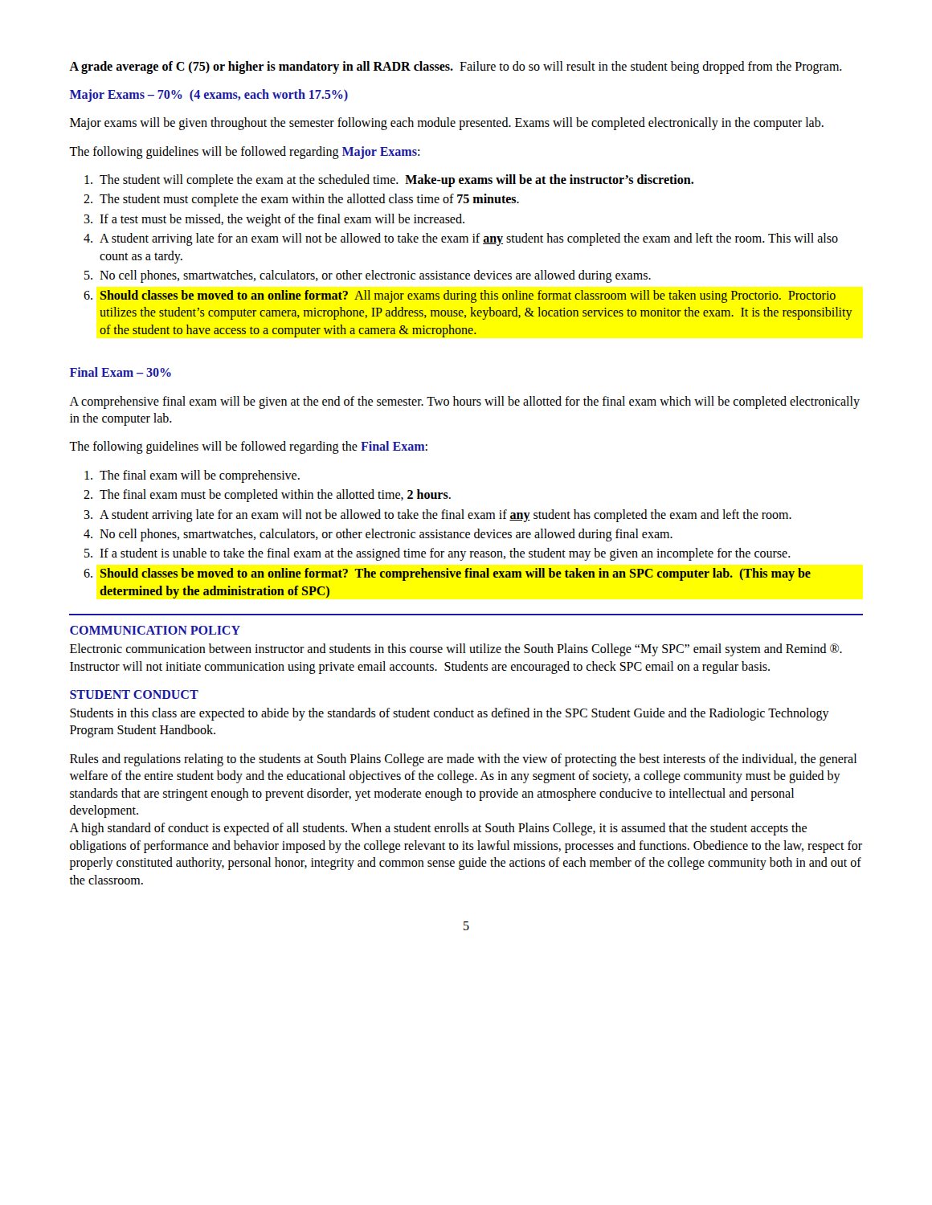A grade average of C (75) or higher is mandatory in all RADR classes. Failure to do so will result in the student being dropped from the Program.
Major Exams – 70% (4 exams, each worth 17.5%)
Major exams will be given throughout the semester following each module presented. Exams will be completed electronically in the computer lab.
The following guidelines will be followed regarding Major Exams:
The student will complete the exam at the scheduled time. Make-up exams will be at the instructor’s discretion.
The student must complete the exam within the allotted class time of 75 minutes.
If a test must be missed, the weight of the final exam will be increased.
A student arriving late for an exam will not be allowed to take the exam if any student has completed the exam and left the room. This will also count as a tardy.
No cell phones, smartwatches, calculators, or other electronic assistance devices are allowed during exams.
Should classes be moved to an online format? All major exams during this online format classroom will be taken using Proctorio. Proctorio utilizes the student’s computer camera, microphone, IP address, mouse, keyboard, & location services to monitor the exam. It is the responsibility of the student to have access to a computer with a camera & microphone.
Final Exam – 30%
A comprehensive final exam will be given at the end of the semester. Two hours will be allotted for the final exam which will be completed electronically in the computer lab.
The following guidelines will be followed regarding the Final Exam:
The final exam will be comprehensive.
The final exam must be completed within the allotted time, 2 hours.
A student arriving late for an exam will not be allowed to take the final exam if any student has completed the exam and left the room.
No cell phones, smartwatches, calculators, or other electronic assistance devices are allowed during final exam.
If a student is unable to take the final exam at the assigned time for any reason, the student may be given an incomplete for the course.
Should classes be moved to an online format? The comprehensive final exam will be taken in an SPC computer lab. (This may be determined by the administration of SPC)
COMMUNICATION POLICY
Electronic communication between instructor and students in this course will utilize the South Plains College “My SPC” email system and Remind ®. Instructor will not initiate communication using private email accounts. Students are encouraged to check SPC email on a regular basis.
STUDENT CONDUCT
Students in this class are expected to abide by the standards of student conduct as defined in the SPC Student Guide and the Radiologic Technology Program Student Handbook.
Rules and regulations relating to the students at South Plains College are made with the view of protecting the best interests of the individual, the general welfare of the entire student body and the educational objectives of the college. As in any segment of society, a college community must be guided by standards that are stringent enough to prevent disorder, yet moderate enough to provide an atmosphere conducive to intellectual and personal development.
A high standard of conduct is expected of all students. When a student enrolls at South Plains College, it is assumed that the student accepts the obligations of performance and behavior imposed by the college relevant to its lawful missions, processes and functions. Obedience to the law, respect for properly constituted authority, personal honor, integrity and common sense guide the actions of each member of the college community both in and out of the classroom.
5